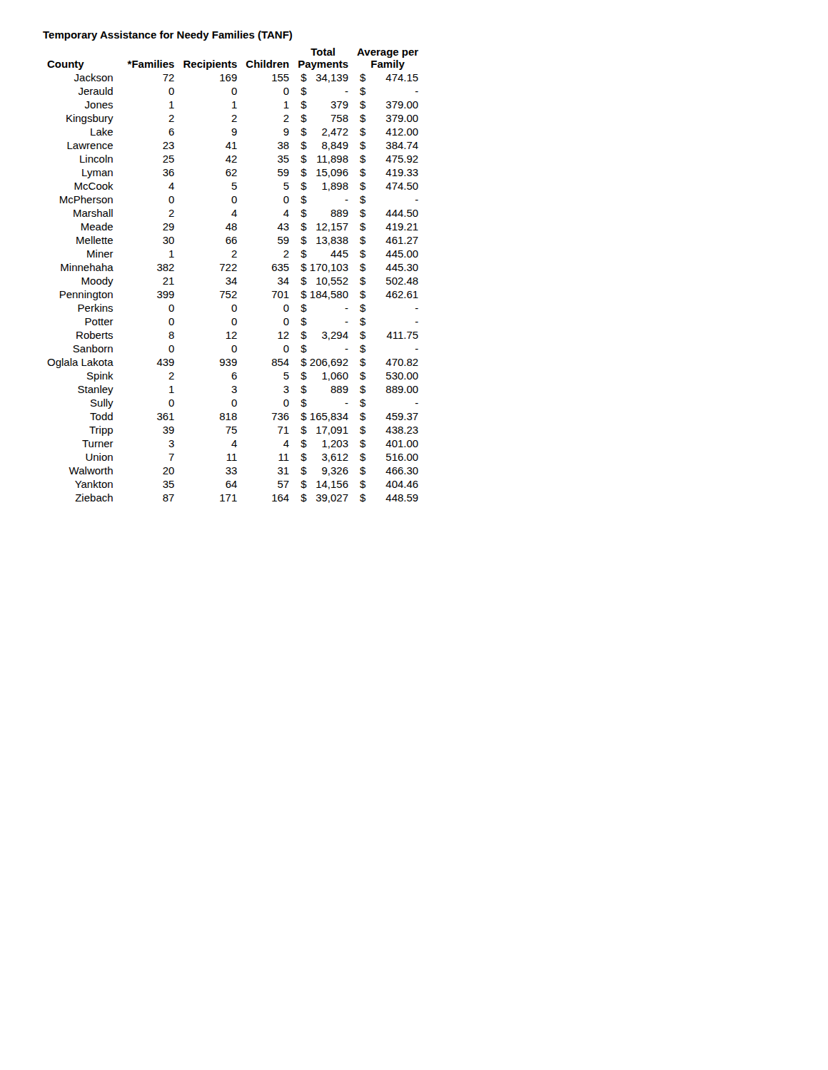Temporary Assistance for Needy Families (TANF)
| County | *Families | Recipients | Children | Total Payments | Average per Family |
| --- | --- | --- | --- | --- | --- |
| Jackson | 72 | 169 | 155 | $ | 34,139 | $ | 474.15 |
| Jerauld | 0 | 0 | 0 | $ | - | $ | - |
| Jones | 1 | 1 | 1 | $ | 379 | $ | 379.00 |
| Kingsbury | 2 | 2 | 2 | $ | 758 | $ | 379.00 |
| Lake | 6 | 9 | 9 | $ | 2,472 | $ | 412.00 |
| Lawrence | 23 | 41 | 38 | $ | 8,849 | $ | 384.74 |
| Lincoln | 25 | 42 | 35 | $ | 11,898 | $ | 475.92 |
| Lyman | 36 | 62 | 59 | $ | 15,096 | $ | 419.33 |
| McCook | 4 | 5 | 5 | $ | 1,898 | $ | 474.50 |
| McPherson | 0 | 0 | 0 | $ | - | $ | - |
| Marshall | 2 | 4 | 4 | $ | 889 | $ | 444.50 |
| Meade | 29 | 48 | 43 | $ | 12,157 | $ | 419.21 |
| Mellette | 30 | 66 | 59 | $ | 13,838 | $ | 461.27 |
| Miner | 1 | 2 | 2 | $ | 445 | $ | 445.00 |
| Minnehaha | 382 | 722 | 635 | $ | 170,103 | $ | 445.30 |
| Moody | 21 | 34 | 34 | $ | 10,552 | $ | 502.48 |
| Pennington | 399 | 752 | 701 | $ | 184,580 | $ | 462.61 |
| Perkins | 0 | 0 | 0 | $ | - | $ | - |
| Potter | 0 | 0 | 0 | $ | - | $ | - |
| Roberts | 8 | 12 | 12 | $ | 3,294 | $ | 411.75 |
| Sanborn | 0 | 0 | 0 | $ | - | $ | - |
| Oglala Lakota | 439 | 939 | 854 | $ | 206,692 | $ | 470.82 |
| Spink | 2 | 6 | 5 | $ | 1,060 | $ | 530.00 |
| Stanley | 1 | 3 | 3 | $ | 889 | $ | 889.00 |
| Sully | 0 | 0 | 0 | $ | - | $ | - |
| Todd | 361 | 818 | 736 | $ | 165,834 | $ | 459.37 |
| Tripp | 39 | 75 | 71 | $ | 17,091 | $ | 438.23 |
| Turner | 3 | 4 | 4 | $ | 1,203 | $ | 401.00 |
| Union | 7 | 11 | 11 | $ | 3,612 | $ | 516.00 |
| Walworth | 20 | 33 | 31 | $ | 9,326 | $ | 466.30 |
| Yankton | 35 | 64 | 57 | $ | 14,156 | $ | 404.46 |
| Ziebach | 87 | 171 | 164 | $ | 39,027 | $ | 448.59 |